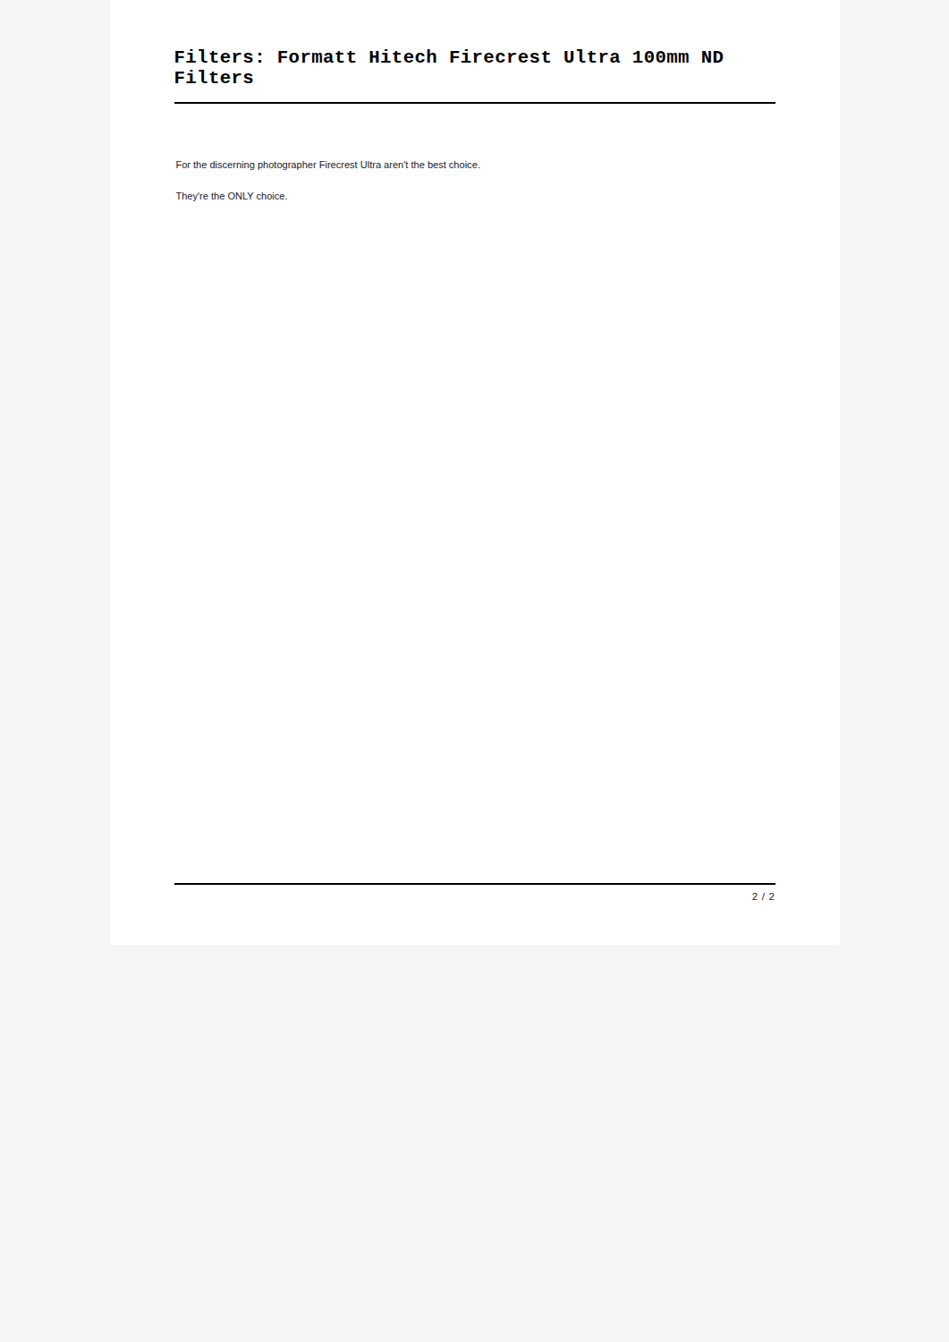Filters: Formatt Hitech Firecrest Ultra 100mm ND Filters
For the discerning photographer Firecrest Ultra aren't the best choice.
They're the ONLY choice.
2 / 2